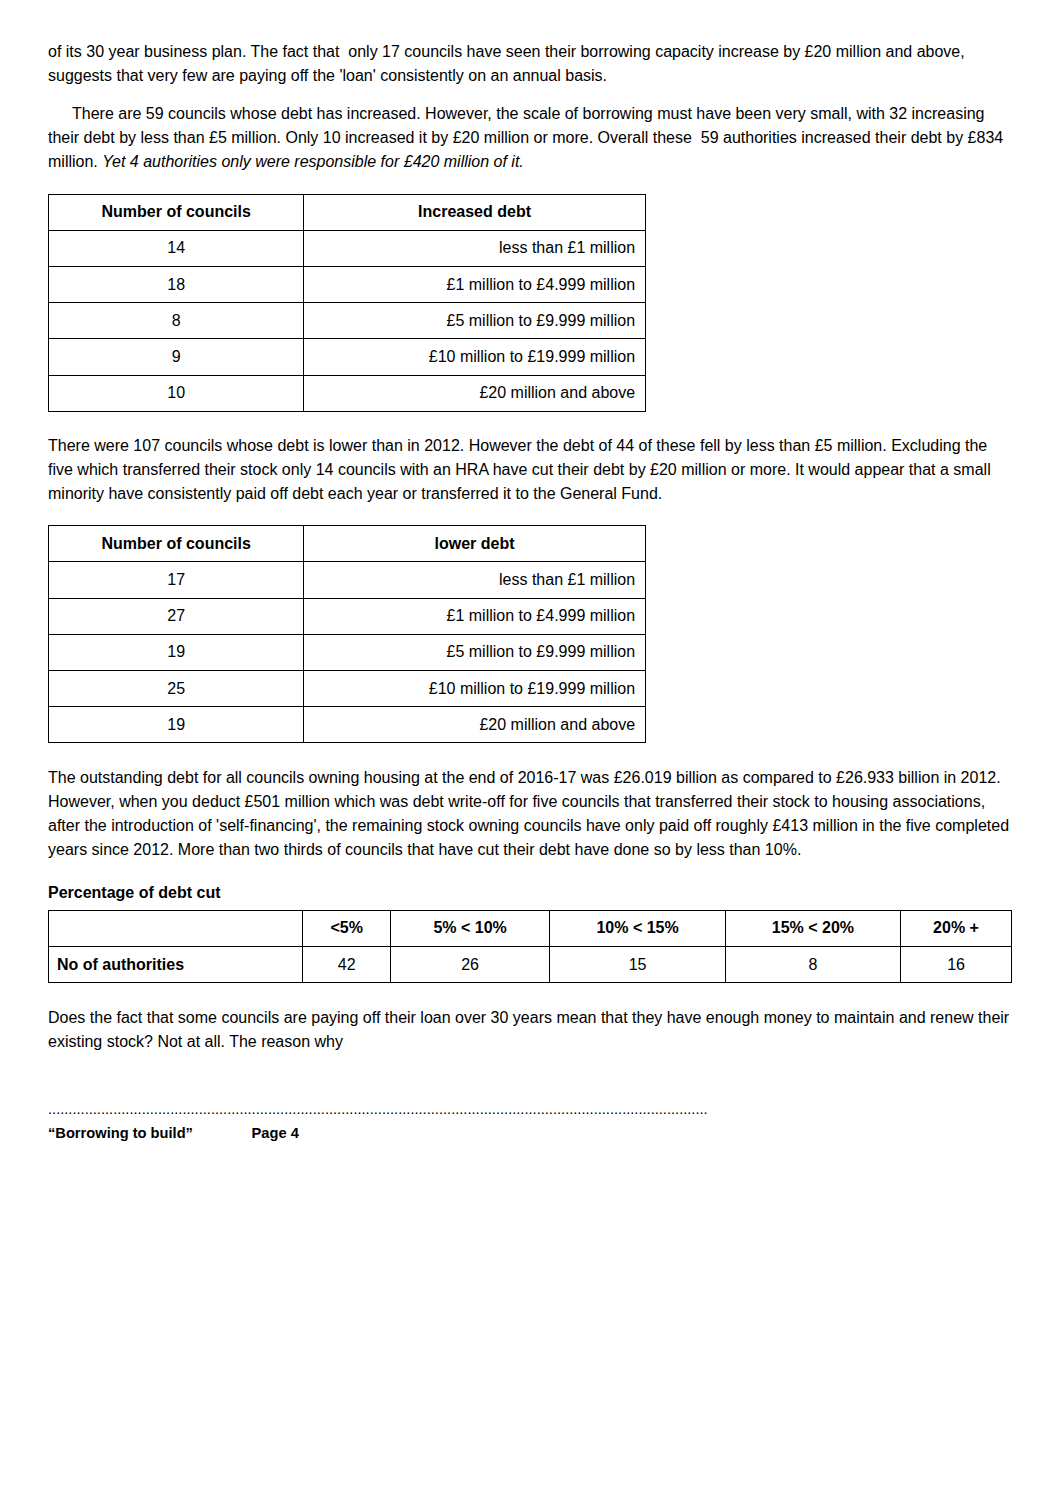of its 30 year business plan. The fact that only 17 councils have seen their borrowing capacity increase by £20 million and above, suggests that very few are paying off the 'loan' consistently on an annual basis.
There are 59 councils whose debt has increased. However, the scale of borrowing must have been very small, with 32 increasing their debt by less than £5 million. Only 10 increased it by £20 million or more. Overall these 59 authorities increased their debt by £834 million. Yet 4 authorities only were responsible for £420 million of it.
| Number of councils | Increased debt |
| --- | --- |
| 14 | less than £1 million |
| 18 | £1 million to £4.999 million |
| 8 | £5 million to £9.999 million |
| 9 | £10 million to £19.999 million |
| 10 | £20 million and above |
There were 107 councils whose debt is lower than in 2012. However the debt of 44 of these fell by less than £5 million. Excluding the five which transferred their stock only 14 councils with an HRA have cut their debt by £20 million or more. It would appear that a small minority have consistently paid off debt each year or transferred it to the General Fund.
| Number of councils | lower debt |
| --- | --- |
| 17 | less than £1 million |
| 27 | £1 million to £4.999 million |
| 19 | £5 million to £9.999 million |
| 25 | £10 million to £19.999 million |
| 19 | £20 million and above |
The outstanding debt for all councils owning housing at the end of 2016-17 was £26.019 billion as compared to £26.933 billion in 2012. However, when you deduct £501 million which was debt write-off for five councils that transferred their stock to housing associations, after the introduction of 'self-financing', the remaining stock owning councils have only paid off roughly £413 million in the five completed years since 2012. More than two thirds of councils that have cut their debt have done so by less than 10%.
Percentage of debt cut
| | <5% | 5% < 10% | 10% < 15% | 15% < 20% | 20% + |
| --- | --- | --- | --- | --- | --- |
| No of authorities | 42 | 26 | 15 | 8 | 16 |
Does the fact that some councils are paying off their loan over 30 years mean that they have enough money to maintain and renew their existing stock? Not at all. The reason why
..................................................................................................................................................................
“Borrowing to build” Page 4